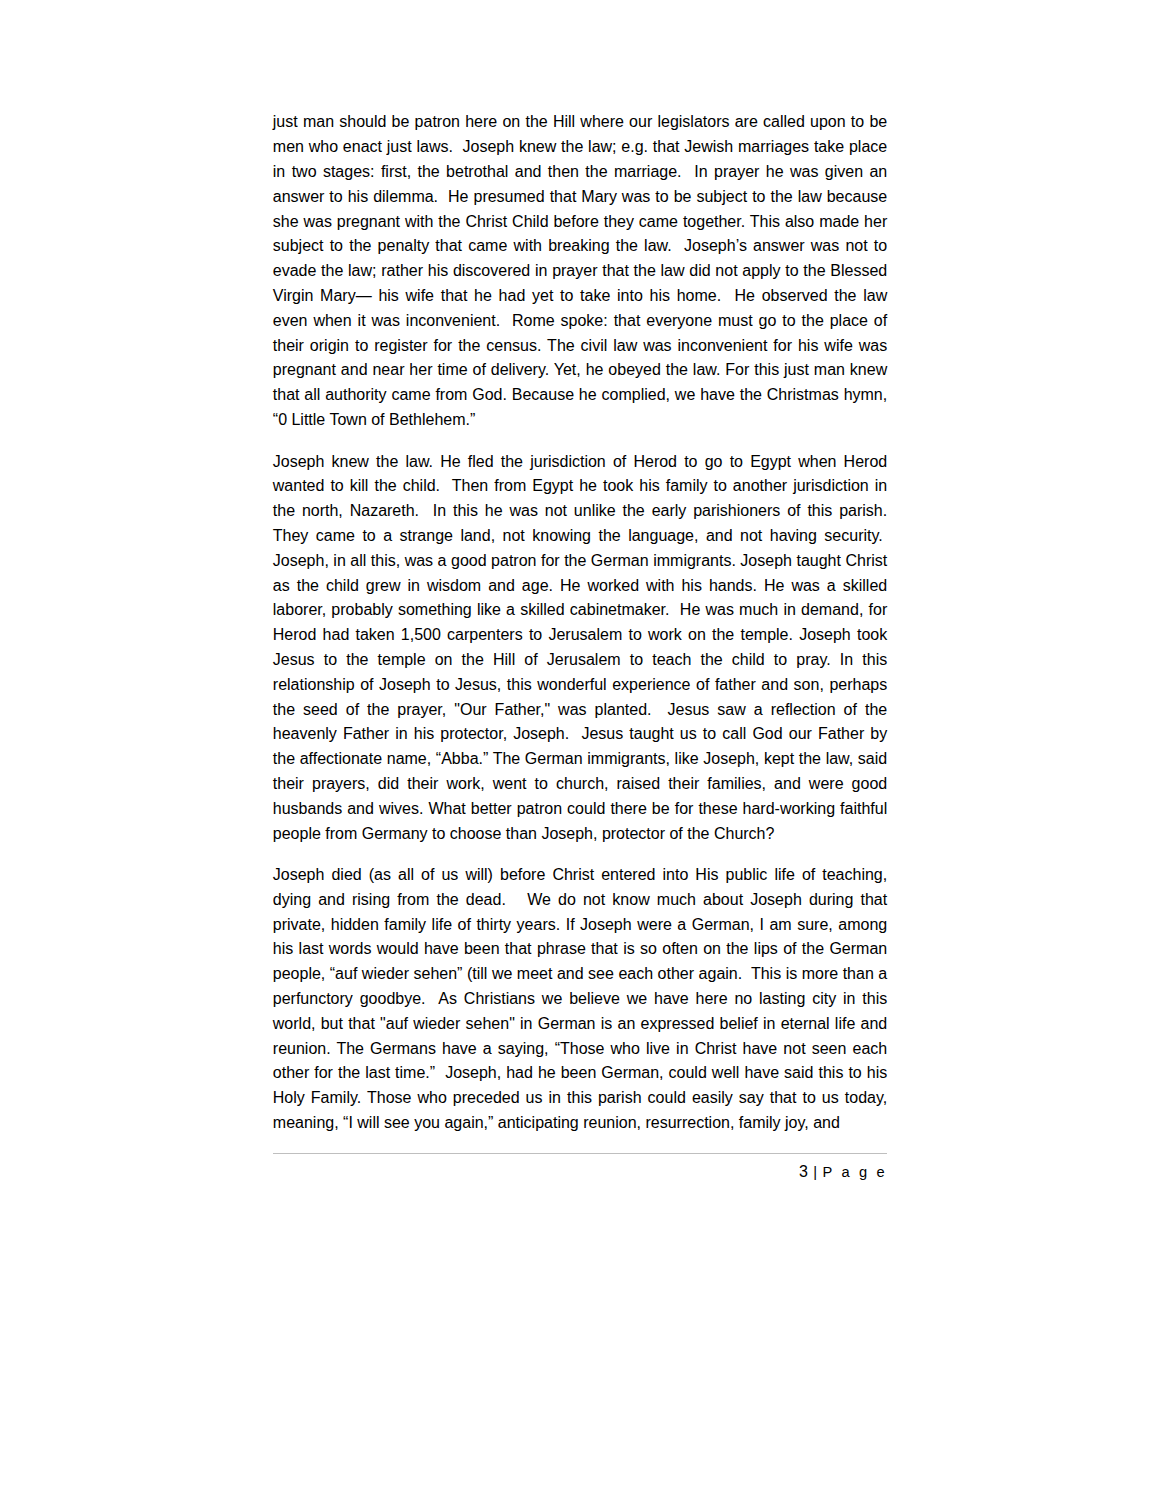just man should be patron here on the Hill where our legislators are called upon to be men who enact just laws. Joseph knew the law; e.g. that Jewish marriages take place in two stages: first, the betrothal and then the marriage. In prayer he was given an answer to his dilemma. He presumed that Mary was to be subject to the law because she was pregnant with the Christ Child before they came together. This also made her subject to the penalty that came with breaking the law. Joseph’s answer was not to evade the law; rather his discovered in prayer that the law did not apply to the Blessed Virgin Mary— his wife that he had yet to take into his home. He observed the law even when it was inconvenient. Rome spoke: that everyone must go to the place of their origin to register for the census. The civil law was inconvenient for his wife was pregnant and near her time of delivery. Yet, he obeyed the law. For this just man knew that all authority came from God. Because he complied, we have the Christmas hymn, “0 Little Town of Bethlehem.”
Joseph knew the law. He fled the jurisdiction of Herod to go to Egypt when Herod wanted to kill the child. Then from Egypt he took his family to another jurisdiction in the north, Nazareth. In this he was not unlike the early parishioners of this parish. They came to a strange land, not knowing the language, and not having security. Joseph, in all this, was a good patron for the German immigrants. Joseph taught Christ as the child grew in wisdom and age. He worked with his hands. He was a skilled laborer, probably something like a skilled cabinetmaker. He was much in demand, for Herod had taken 1,500 carpenters to Jerusalem to work on the temple. Joseph took Jesus to the temple on the Hill of Jerusalem to teach the child to pray. In this relationship of Joseph to Jesus, this wonderful experience of father and son, perhaps the seed of the prayer, "Our Father," was planted. Jesus saw a reflection of the heavenly Father in his protector, Joseph. Jesus taught us to call God our Father by the affectionate name, “Abba.” The German immigrants, like Joseph, kept the law, said their prayers, did their work, went to church, raised their families, and were good husbands and wives. What better patron could there be for these hard-working faithful people from Germany to choose than Joseph, protector of the Church?
Joseph died (as all of us will) before Christ entered into His public life of teaching, dying and rising from the dead. We do not know much about Joseph during that private, hidden family life of thirty years. If Joseph were a German, I am sure, among his last words would have been that phrase that is so often on the lips of the German people, “auf wieder sehen” (till we meet and see each other again. This is more than a perfunctory goodbye. As Christians we believe we have here no lasting city in this world, but that "auf wieder sehen" in German is an expressed belief in eternal life and reunion. The Germans have a saying, “Those who live in Christ have not seen each other for the last time.” Joseph, had he been German, could well have said this to his Holy Family. Those who preceded us in this parish could easily say that to us today, meaning, “I will see you again,” anticipating reunion, resurrection, family joy, and
3|P a g e